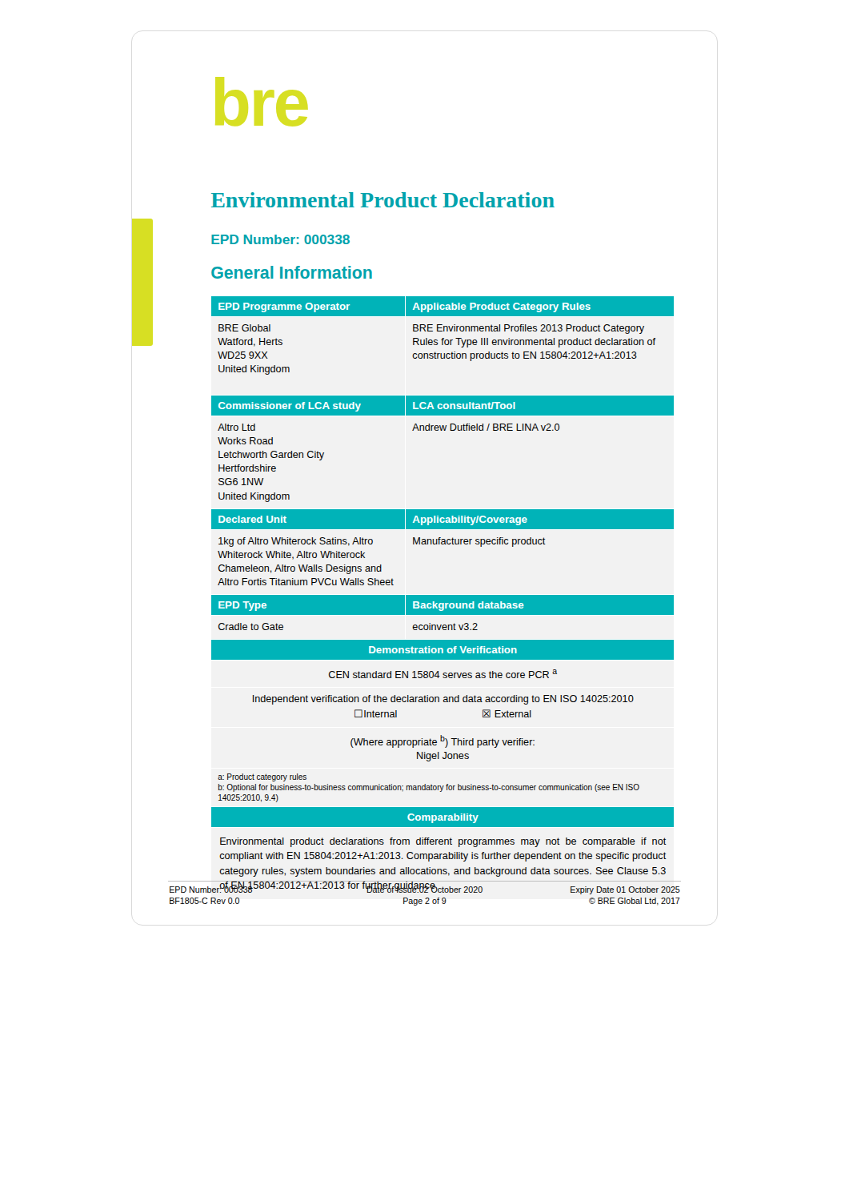bre
Environmental Product Declaration
EPD Number: 000338
General Information
| EPD Programme Operator | Applicable Product Category Rules |
| --- | --- |
| BRE Global Watford, Herts WD25 9XX United Kingdom | BRE Environmental Profiles 2013 Product Category Rules for Type III environmental product declaration of construction products to EN 15804:2012+A1:2013 |
| Commissioner of LCA study | LCA consultant/Tool |
| Altro Ltd Works Road Letchworth Garden City Hertfordshire SG6 1NW United Kingdom | Andrew Dutfield / BRE LINA v2.0 |
| Declared Unit | Applicability/Coverage |
| 1kg of Altro Whiterock Satins, Altro Whiterock White, Altro Whiterock Chameleon, Altro Walls Designs and Altro Fortis Titanium PVCu Walls Sheet | Manufacturer specific product |
| EPD Type | Background database |
| Cradle to Gate | ecoinvent v3.2 |
| Demonstration of Verification |
| CEN standard EN 15804 serves as the core PCR a |
| Independent verification of the declaration and data according to EN ISO 14025:2010 ☐Internal ☒ External |
| (Where appropriate b ) Third party verifier: Nigel Jones |
| a: Product category rules b: Optional for business-to-business communication; mandatory for business-to-consumer communication (see EN ISO 14025:2010, 9.4) |
| Comparability |
| Environmental product declarations from different programmes may not be comparable if not compliant with EN 15804:2012+A1:2013. Comparability is further dependent on the specific product category rules, system boundaries and allocations, and background data sources. See Clause 5.3 of EN 15804:2012+A1:2013 for further guidance |
| EPD Number: 000338 | Date of Issue:02 October 2020 | Expiry Date 01 October 2025 |
| BF1805-C Rev 0.0 | Page 2 of 9 | © BRE Global Ltd, 2017 |